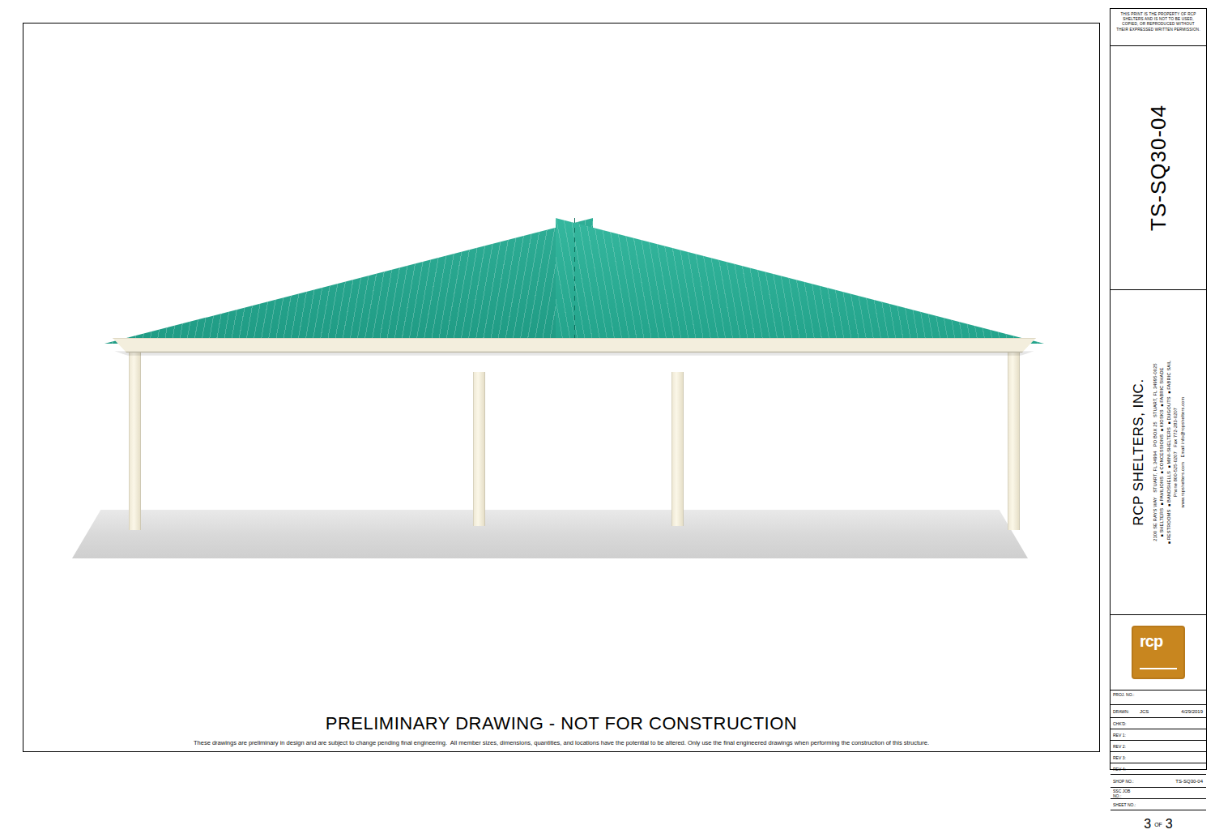PRELIMINARY DRAWING - NOT FOR CONSTRUCTION
These drawings are preliminary in design and are subject to change pending final engineering. All member sizes, dimensions, quantities, and locations have the potential to be altered. Only use the final engineered drawings when performing the construction of this structure.
THIS PRINT IS THE PROPERTY OF RCP
SHELTERS AND IS NOT TO BE USED,
COPIED, OR REPRODUCED WITHOUT
THEIR EXPRESSED WRITTEN PERMISSION.
TS-SQ30-04
RCP SHELTERS, INC.
2100 SE RAYS WAY STUART, FL 34994 PO BOX 25 STUART, FL 34995-0025
■ SHELTERS ■ PAVILIONS ■ CONCESSIONS ■ KIOSKS ■ FABRIC SHADE
■ RESTROOMS ■ BANDSHELLS ■ MINI-SHELTERS ■ DUGOUTS ■ FABRIC SAIL
Phone 800-525-0207 Fax 772-283-0207
www.rcpshelters.com Email info@rcpshelters.com
PROJ. NO.:
DRAWN:
JCS
4/29/2019
CHK'D:
REV 1:
REV 2:
REV 3:
REV 4:
SHOP NO.:
TS-SQ30-04
SSC JOB NO.:
SHEET NO.:
3 OF 3